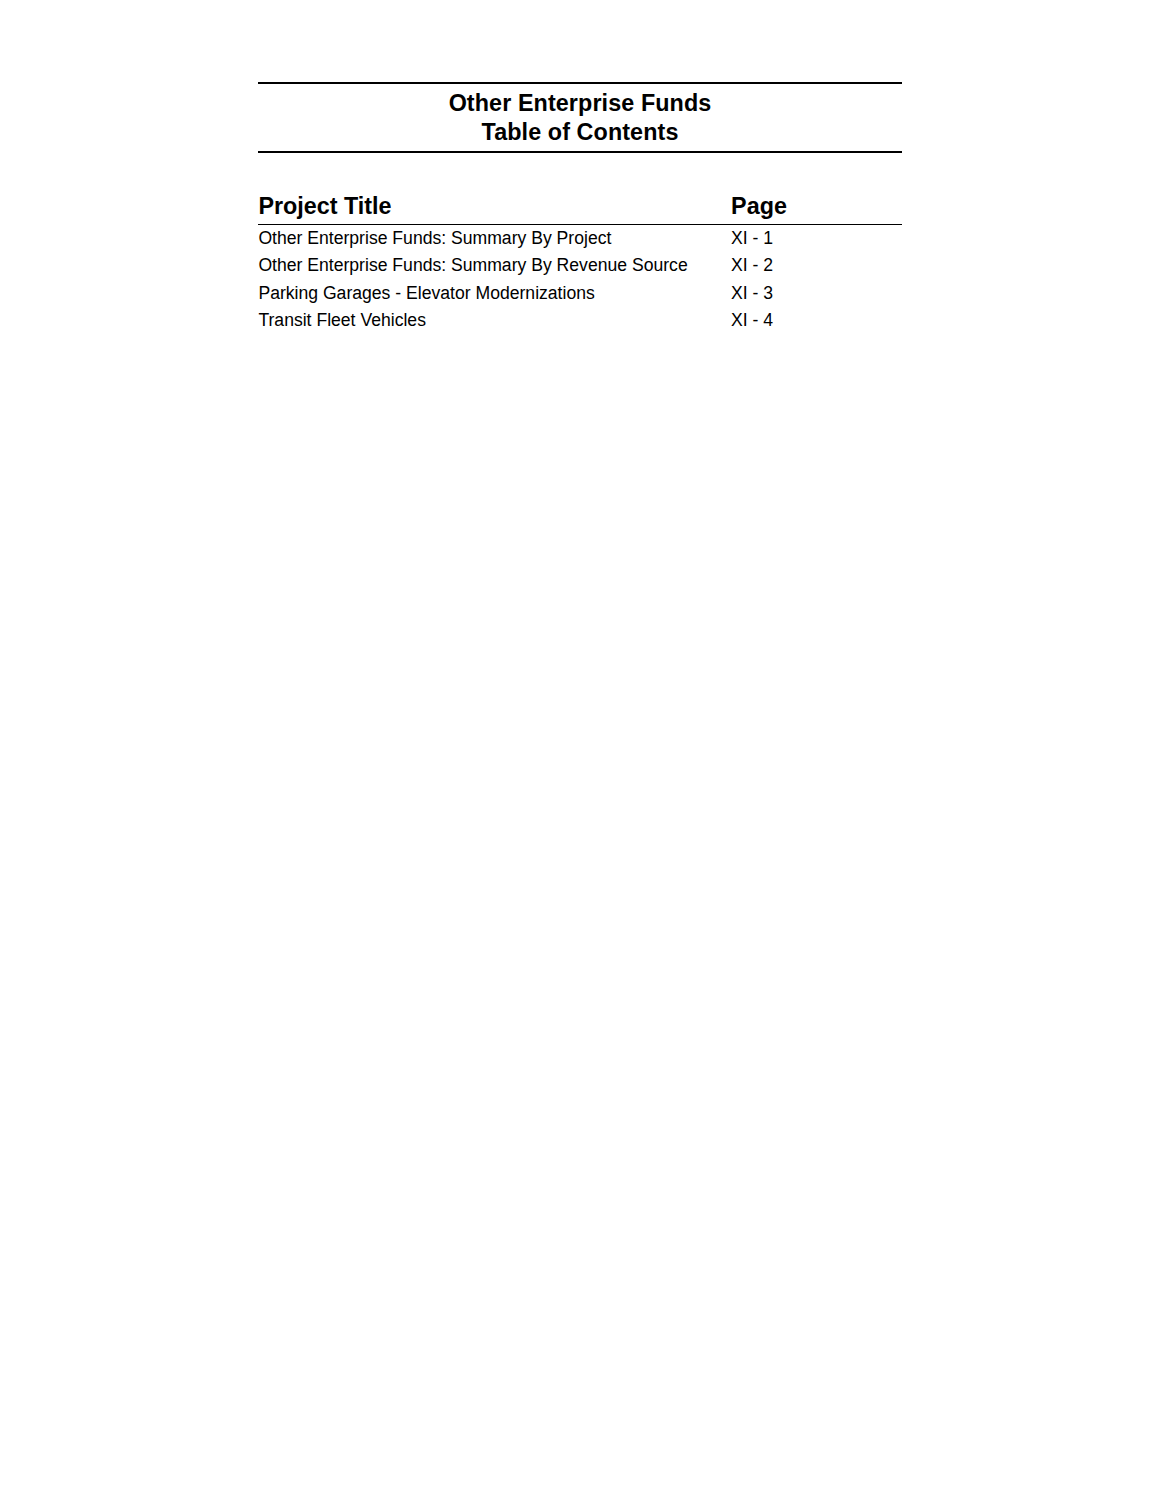Other Enterprise FundsTable of Contents
| Project Title | Page |
| --- | --- |
| Other Enterprise Funds: Summary By Project | XI - 1 |
| Other Enterprise Funds: Summary By Revenue Source | XI - 2 |
| Parking Garages - Elevator Modernizations | XI - 3 |
| Transit Fleet Vehicles | XI - 4 |